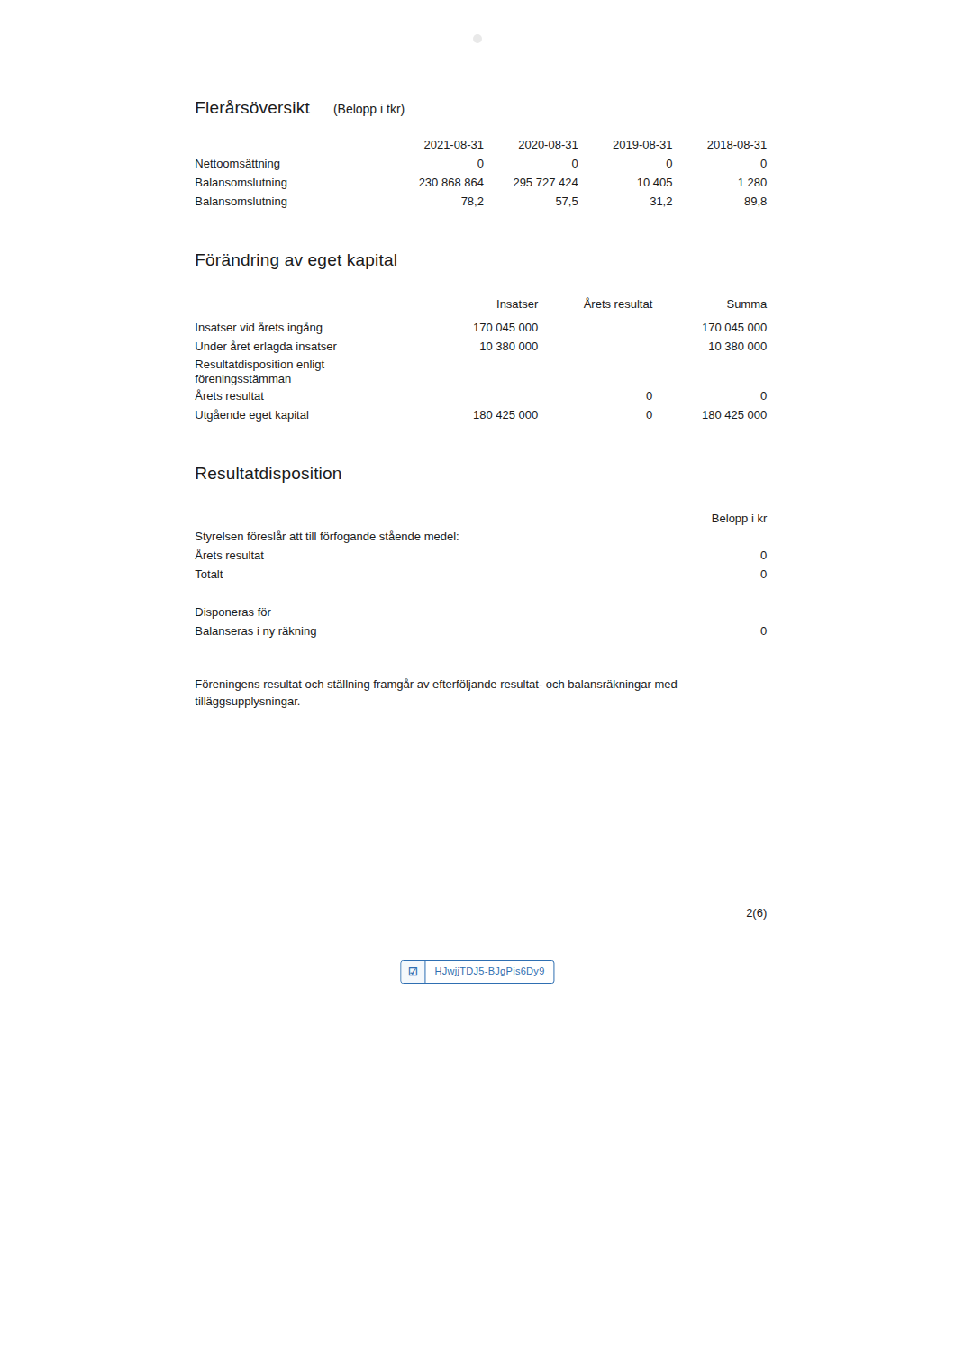Flerårsöversikt
(Belopp i tkr)
| | 2021-08-31 | 2020-08-31 | 2019-08-31 | 2018-08-31 |
| Nettoomsättning | 0 | 0 | 0 | 0 |
| Balansomslutning | 230 868 864 | 295 727 424 | 10 405 | 1 280 |
| Balansomslutning | 78,2 | 57,5 | 31,2 | 89,8 |
Förändring av eget kapital
| | Insatser | Årets resultat | Summa |
| --- | --- | --- | --- |
| Insatser vid årets ingång | 170 045 000 | | 170 045 000 |
| Under året erlagda insatser | 10 380 000 | | 10 380 000 |
| Resultatdisposition enligt föreningsstämman | | | |
| Årets resultat | | 0 | 0 |
| Utgående eget kapital | 180 425 000 | 0 | 180 425 000 |
Resultatdisposition
| | Belopp i kr |
| Styrelsen föreslår att till förfogande stående medel: | |
| Årets resultat | 0 |
| Totalt | 0 |
| Disponeras för | |
| Balanseras i ny räkning | 0 |
Föreningens resultat och ställning framgår av efterföljande resultat- och balansräkningar med tilläggsupplysningar.
2(6)
☑
HJwjjTDJ5-BJgPis6Dy9